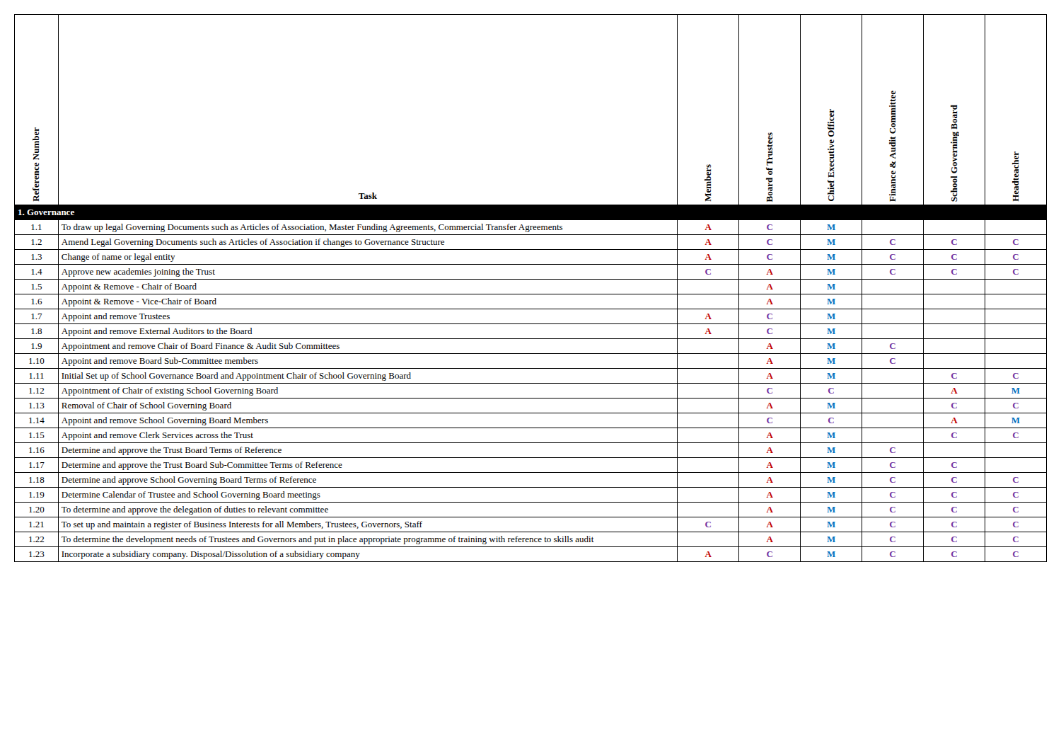| Reference Number | Task | Members | Board of Trustees | Chief Executive Officer | Finance & Audit Committee | School Governing Board | Headteacher |
| --- | --- | --- | --- | --- | --- | --- | --- |
| 1. Governance |
| 1.1 | To draw up legal Governing Documents such as Articles of Association, Master Funding Agreements, Commercial Transfer Agreements | A | C | M | | | |
| 1.2 | Amend Legal Governing Documents such as Articles of Association if changes to Governance Structure | A | C | M | C | C | C |
| 1.3 | Change of name or legal entity | A | C | M | C | C | C |
| 1.4 | Approve new academies joining the Trust | C | A | M | C | C | C |
| 1.5 | Appoint & Remove - Chair of Board | | A | M | | | |
| 1.6 | Appoint & Remove - Vice-Chair of Board | | A | M | | | |
| 1.7 | Appoint and remove Trustees | A | C | M | | | |
| 1.8 | Appoint and remove External Auditors to the Board | A | C | M | | | |
| 1.9 | Appointment and remove Chair of Board Finance & Audit Sub Committees | | A | M | C | | |
| 1.10 | Appoint and remove Board Sub-Committee members | | A | M | C | | |
| 1.11 | Initial Set up of School Governance Board and Appointment Chair of School Governing Board | | A | M | | C | C |
| 1.12 | Appointment of Chair of existing School Governing Board | | C | C | | A | M |
| 1.13 | Removal of Chair of School Governing Board | | A | M | | C | C |
| 1.14 | Appoint and remove School Governing Board Members | | C | C | | A | M |
| 1.15 | Appoint and remove Clerk Services across the Trust | | A | M | | C | C |
| 1.16 | Determine and approve the Trust Board Terms of Reference | | A | M | C | | |
| 1.17 | Determine and approve the Trust Board Sub-Committee Terms of Reference | | A | M | C | C | |
| 1.18 | Determine and approve School Governing Board Terms of Reference | | A | M | C | C | C |
| 1.19 | Determine Calendar of Trustee and School Governing Board meetings | | A | M | C | C | C |
| 1.20 | To determine and approve the delegation of duties to relevant committee | | A | M | C | C | C |
| 1.21 | To set up and maintain a register of Business Interests for all Members, Trustees, Governors, Staff | C | A | M | C | C | C |
| 1.22 | To determine the development needs of Trustees and Governors and put in place appropriate programme of training with reference to skills audit | | A | M | C | C | C |
| 1.23 | Incorporate a subsidiary company. Disposal/Dissolution of a subsidiary company | A | C | M | C | C | C |